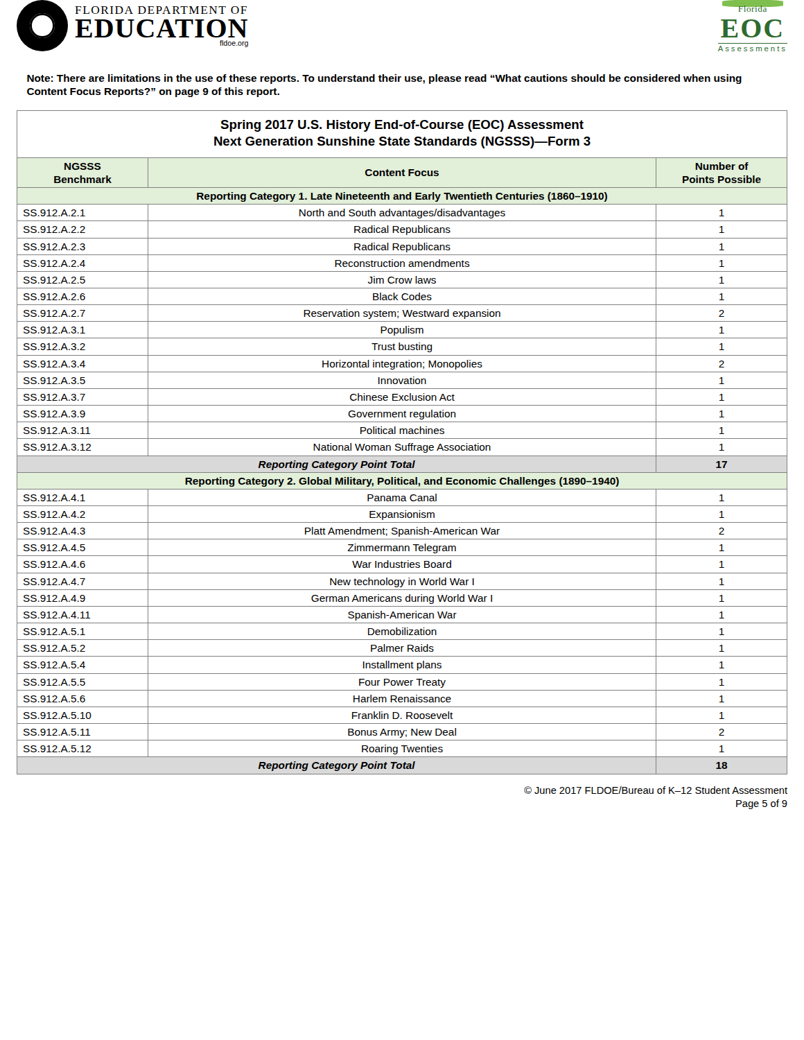FLORIDA DEPARTMENT OF EDUCATION fldoe.org
Florida EOC Assessments
Note: There are limitations in the use of these reports. To understand their use, please read “What cautions should be considered when using Content Focus Reports?” on page 9 of this report.
Spring 2017 U.S. History End-of-Course (EOC) Assessment Next Generation Sunshine State Standards (NGSSS)—Form 3
| NGSSS Benchmark | Content Focus | Number of Points Possible |
| --- | --- | --- |
| Reporting Category 1. Late Nineteenth and Early Twentieth Centuries (1860–1910) |
| SS.912.A.2.1 | North and South advantages/disadvantages | 1 |
| SS.912.A.2.2 | Radical Republicans | 1 |
| SS.912.A.2.3 | Radical Republicans | 1 |
| SS.912.A.2.4 | Reconstruction amendments | 1 |
| SS.912.A.2.5 | Jim Crow laws | 1 |
| SS.912.A.2.6 | Black Codes | 1 |
| SS.912.A.2.7 | Reservation system; Westward expansion | 2 |
| SS.912.A.3.1 | Populism | 1 |
| SS.912.A.3.2 | Trust busting | 1 |
| SS.912.A.3.4 | Horizontal integration; Monopolies | 2 |
| SS.912.A.3.5 | Innovation | 1 |
| SS.912.A.3.7 | Chinese Exclusion Act | 1 |
| SS.912.A.3.9 | Government regulation | 1 |
| SS.912.A.3.11 | Political machines | 1 |
| SS.912.A.3.12 | National Woman Suffrage Association | 1 |
| Reporting Category Point Total | 17 |
| Reporting Category 2. Global Military, Political, and Economic Challenges (1890–1940) |
| SS.912.A.4.1 | Panama Canal | 1 |
| SS.912.A.4.2 | Expansionism | 1 |
| SS.912.A.4.3 | Platt Amendment; Spanish-American War | 2 |
| SS.912.A.4.5 | Zimmermann Telegram | 1 |
| SS.912.A.4.6 | War Industries Board | 1 |
| SS.912.A.4.7 | New technology in World War I | 1 |
| SS.912.A.4.9 | German Americans during World War I | 1 |
| SS.912.A.4.11 | Spanish-American War | 1 |
| SS.912.A.5.1 | Demobilization | 1 |
| SS.912.A.5.2 | Palmer Raids | 1 |
| SS.912.A.5.4 | Installment plans | 1 |
| SS.912.A.5.5 | Four Power Treaty | 1 |
| SS.912.A.5.6 | Harlem Renaissance | 1 |
| SS.912.A.5.10 | Franklin D. Roosevelt | 1 |
| SS.912.A.5.11 | Bonus Army; New Deal | 2 |
| SS.912.A.5.12 | Roaring Twenties | 1 |
| Reporting Category Point Total | 18 |
© June 2017 FLDOE/Bureau of K–12 Student Assessment
Page 5 of 9